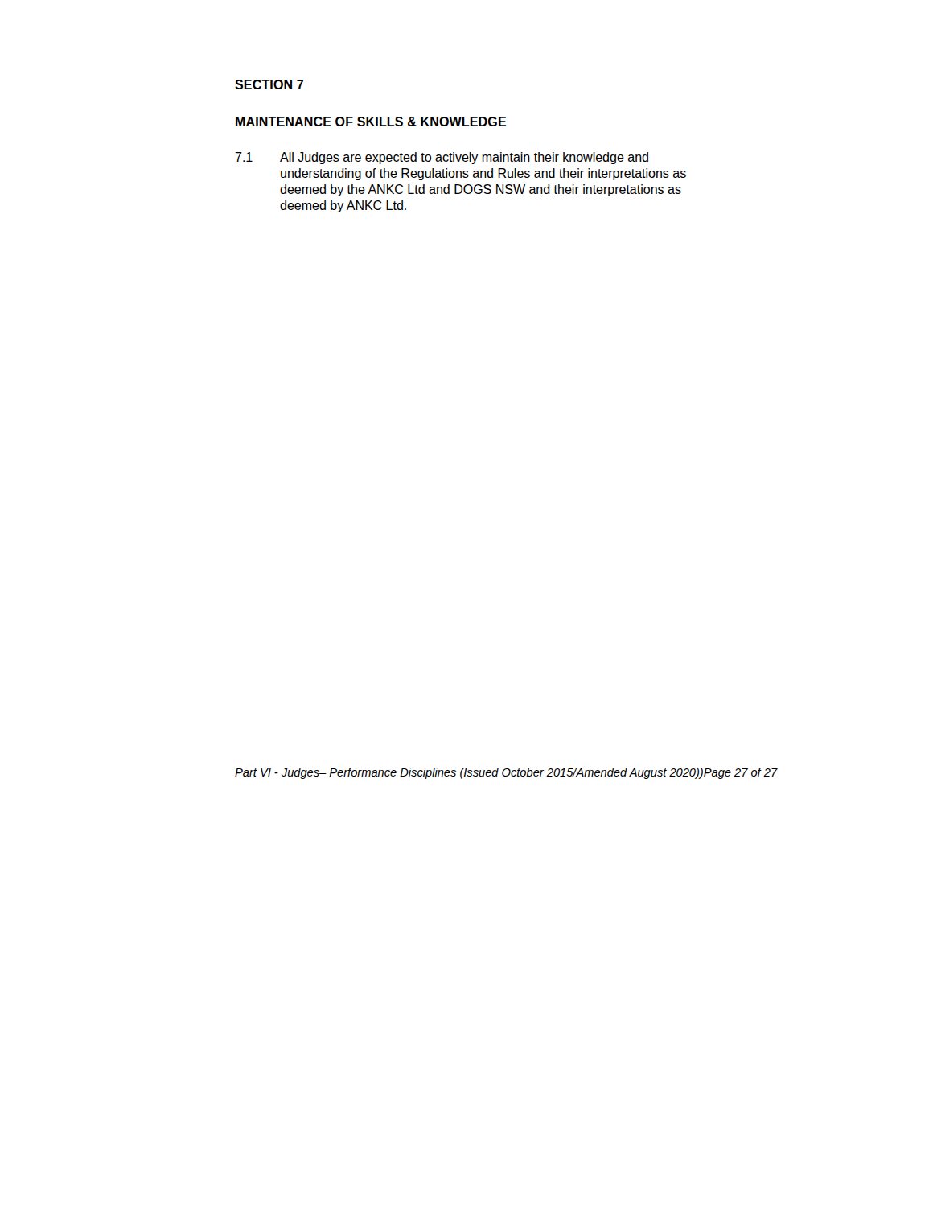SECTION 7
MAINTENANCE OF SKILLS & KNOWLEDGE
7.1
All Judges are expected to actively maintain their knowledge and understanding of the Regulations and Rules and their interpretations as deemed by the ANKC Ltd and DOGS NSW and their interpretations as deemed by ANKC Ltd.
Part VI - Judges– Performance Disciplines (Issued October 2015/Amended August 2020))
Page 27 of 27